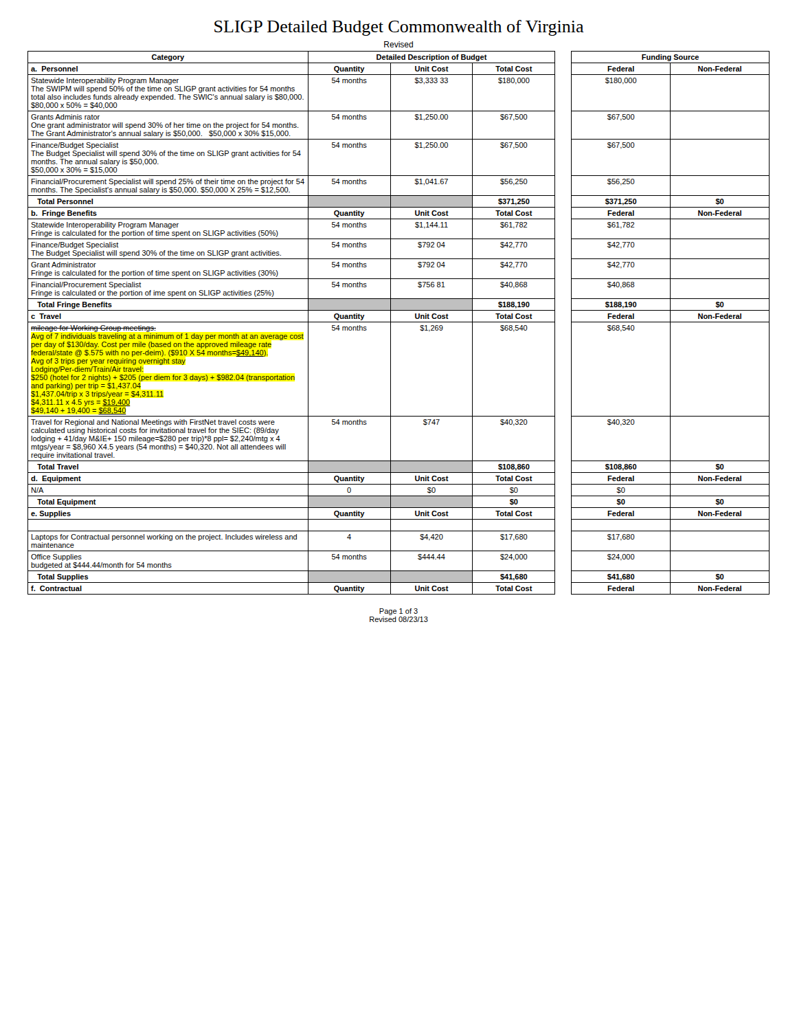SLIGP Detailed Budget Commonwealth of Virginia
Revised
| Category | Detailed Description of Budget | | Funding Source |
| a. Personnel | Quantity | Unit Cost | Total Cost | | Federal | Non-Federal |
| Statewide Interoperability Program Manager The SWIPM will spend 50% of the time on SLIGP grant activities for 54 months total also includes funds already expended. The SWIC's annual salary is $80,000. $80,000 x 50% = $40,000 | 54 months | $3,333 33 | $180,000 | | $180,000 | |
| Grants Adminis rator One grant administrator will spend 30% of her time on the project for 54 months. The Grant Administrator's annual salary is $50,000. $50,000 x 30% $15,000. | 54 months | $1,250.00 | $67,500 | | $67,500 | |
| Finance/Budget Specialist The Budget Specialist will spend 30% of the time on SLIGP grant activities for 54 months. The annual salary is $50,000. $50,000 x 30% = $15,000 | 54 months | $1,250.00 | $67,500 | | $67,500 | |
| Financial/Procurement Specialist will spend 25% of their time on the project for 54 months. The Specialist's annual salary is $50,000. $50,000 X 25% = $12,500. | 54 months | $1,041.67 | $56,250 | | $56,250 | |
| Total Personnel | | | $371,250 | | $371,250 | $0 |
| b. Fringe Benefits | Quantity | Unit Cost | Total Cost | | Federal | Non-Federal |
| Statewide Interoperability Program Manager Fringe is calculated for the portion of time spent on SLIGP activities (50%) | 54 months | $1,144.11 | $61,782 | | $61,782 | |
| Finance/Budget Specialist The Budget Specialist will spend 30% of the time on SLIGP grant activities. | 54 months | $792 04 | $42,770 | | $42,770 | |
| Grant Administrator Fringe is calculated for the portion of time spent on SLIGP activities (30%) | 54 months | $792 04 | $42,770 | | $42,770 | |
| Financial/Procurement Specialist Fringe is calculated or the portion of ime spent on SLIGP activities (25%) | 54 months | $756 81 | $40,868 | | $40,868 | |
| Total Fringe Benefits | | | $188,190 | | $188,190 | $0 |
| c Travel | Quantity | Unit Cost | Total Cost | | Federal | Non-Federal |
| mileage for Working Group meetings. Avg of 7 individuals traveling at a minimum of 1 day per month at an average cost per day of $130/day. Cost per mile (based on the approved mileage rate federal/state @ $.575 with no per-deim). ($910 X 54 months= $49,140 ). Avg of 3 trips per year requiring overnight stay Lodging/Per-diem/Train/Air travel: $250 (hotel for 2 nights) + $205 (per diem for 3 days) + $982.04 (transportation and parking) per trip = $1,437.04 $1,437.04/trip x 3 trips/year = $4,311.11 $4,311.11 x 4.5 yrs = $19,400 $49,140 + 19,400 = $68,540 | 54 months | $1,269 | $68,540 | | $68,540 | |
| Travel for Regional and National Meetings with FirstNet travel costs were calculated using historical costs for invitational travel for the SIEC: (89/day lodging + 41/day M&IE+ 150 mileage=$280 per trip)*8 ppl= $2,240/mtg x 4 mtgs/year = $8,960 X4.5 years (54 months) = $40,320. Not all attendees will require invitational travel. | 54 months | $747 | $40,320 | | $40,320 | |
| Total Travel | | | $108,860 | | $108,860 | $0 |
| d. Equipment | Quantity | Unit Cost | Total Cost | | Federal | Non-Federal |
| N/A | 0 | $0 | $0 | | $0 | |
| Total Equipment | | | $0 | | $0 | $0 |
| e. Supplies | Quantity | Unit Cost | Total Cost | | Federal | Non-Federal |
| Laptops for Contractual personnel working on the project. Includes wireless and maintenance | 4 | $4,420 | $17,680 | | $17,680 | |
| Office Supplies budgeted at $444.44/month for 54 months | 54 months | $444.44 | $24,000 | | $24,000 | |
| Total Supplies | | | $41,680 | | $41,680 | $0 |
| f. Contractual | Quantity | Unit Cost | Total Cost | | Federal | Non-Federal |
Page 1 of 3
Revised 08/23/13